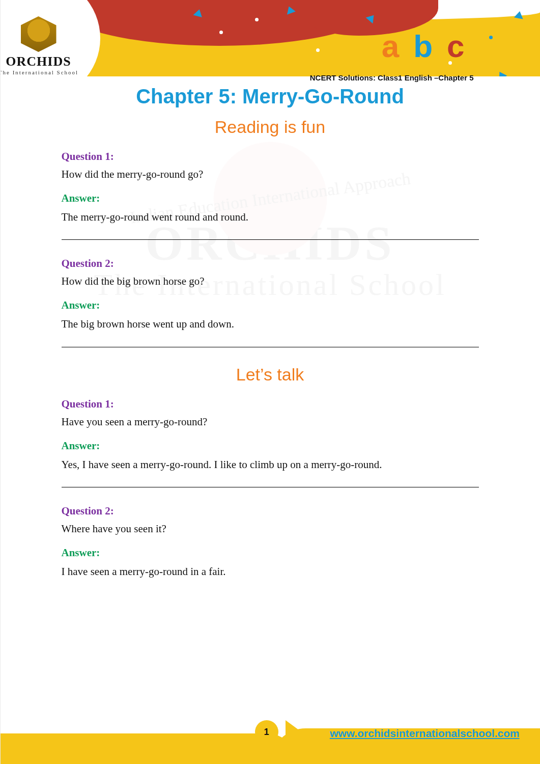abc
ORCHIDS
The International School
Indian Education International Approach
ORCHIDS
The International School
NCERT Solutions: Class1 English –Chapter 5
Chapter 5: Merry-Go-Round
Reading is fun
Question 1:
How did the merry-go-round go?
Answer:
The merry-go-round went round and round.
Question 2:
How did the big brown horse go?
Answer:
The big brown horse went up and down.
Let’s talk
Question 1:
Have you seen a merry-go-round?
Answer:
Yes, I have seen a merry-go-round. I like to climb up on a merry-go-round.
Question 2:
Where have you seen it?
Answer:
I have seen a merry-go-round in a fair.
1
www.orchidsinternationalschool.com